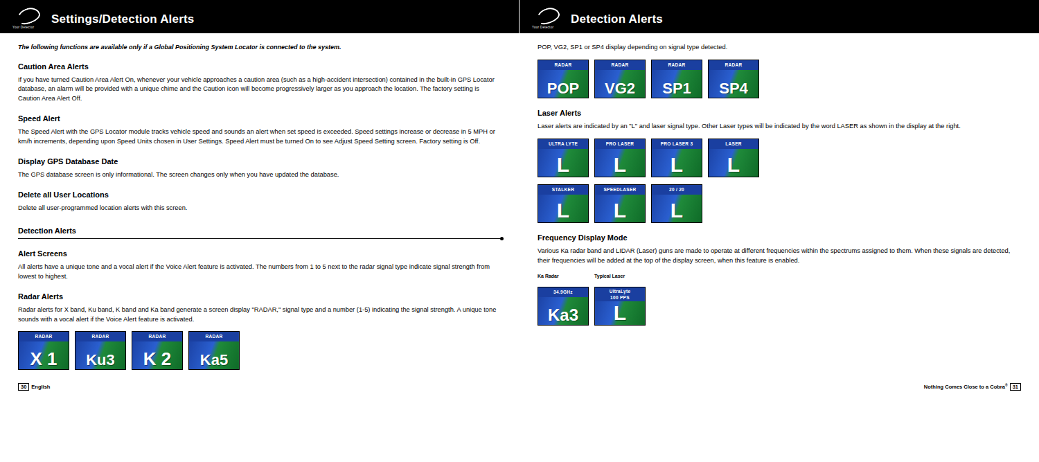Your Detector
Settings/Detection Alerts
The following functions are available only if a Global Positioning System Locator is connected to the system.
Caution Area Alerts
If you have turned Caution Area Alert On, whenever your vehicle approaches a caution area (such as a high-accident intersection) contained in the built-in GPS Locator database, an alarm will be provided with a unique chime and the Caution icon will become progressively larger as you approach the location. The factory setting is Caution Area Alert Off.
Speed Alert
The Speed Alert with the GPS Locator module tracks vehicle speed and sounds an alert when set speed is exceeded. Speed settings increase or decrease in 5 MPH or km/h increments, depending upon Speed Units chosen in User Settings. Speed Alert must be turned On to see Adjust Speed Setting screen. Factory setting is Off.
Display GPS Database Date
The GPS database screen is only informational. The screen changes only when you have updated the database.
Delete all User Locations
Delete all user-programmed location alerts with this screen.
Detection Alerts
Alert Screens
All alerts have a unique tone and a vocal alert if the Voice Alert feature is activated. The numbers from 1 to 5 next to the radar signal type indicate signal strength from lowest to highest.
Radar Alerts
Radar alerts for X band, Ku band, K band and Ka band generate a screen display "RADAR," signal type and a number (1-5) indicating the signal strength. A unique tone sounds with a vocal alert if the Voice Alert feature is activated.
RADAR
X 1
RADAR
Ku3
RADAR
K 2
RADAR
Ka5
30 English
Your Detector
Detection Alerts
POP, VG2, SP1 or SP4 display depending on signal type detected.
RADAR
POP
RADAR
VG2
RADAR
SP1
RADAR
SP4
Laser Alerts
Laser alerts are indicated by an "L" and laser signal type. Other Laser types will be indicated by the word LASER as shown in the display at the right.
ULTRA LYTE
L
PRO LASER
L
PRO LASER 3
L
LASER
L
STALKER
L
SPEEDLASER
L
20 / 20
L
Frequency Display Mode
Various Ka radar band and LIDAR (Laser) guns are made to operate at different frequencies within the spectrums assigned to them. When these signals are detected, their frequencies will be added at the top of the display screen, when this feature is enabled.
Ka Radar Typical Laser
34.9GHz
Ka3
UltraLyte
100 PPS
L
Nothing Comes Close to a Cobra®31